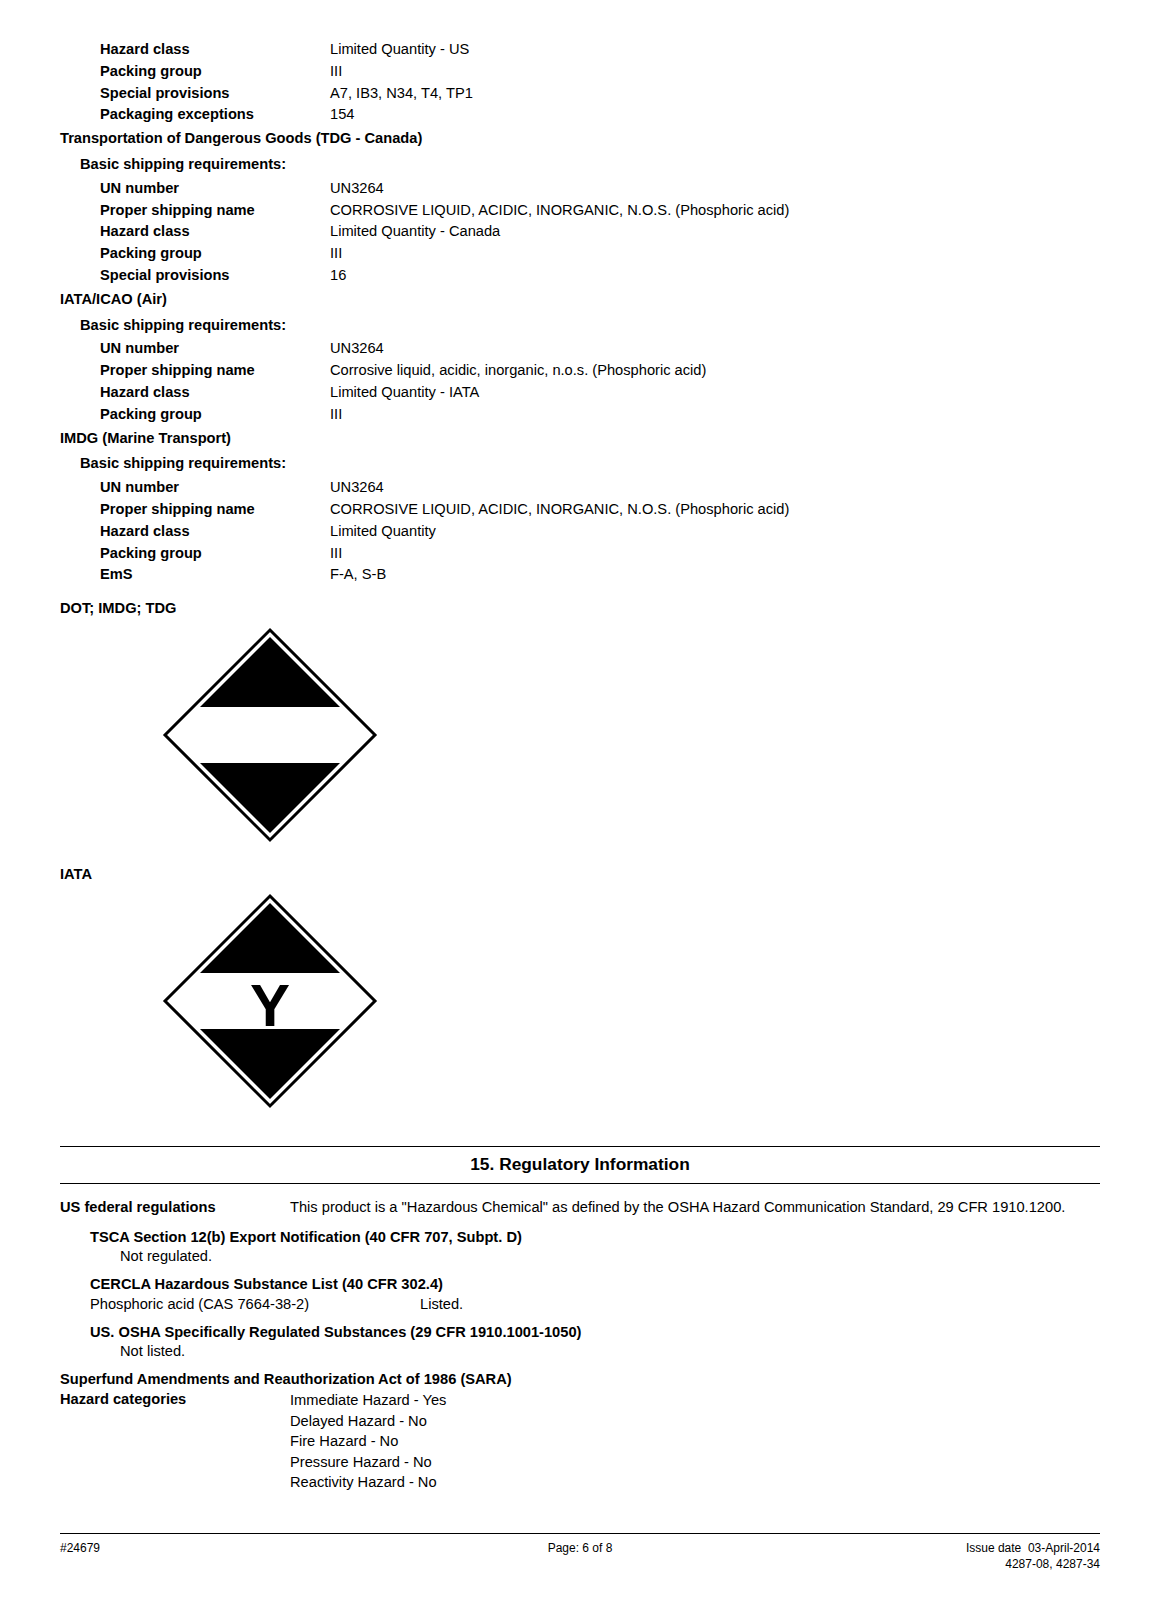Hazard class
Limited Quantity - US
Packing group
III
Special provisions
A7, IB3, N34, T4, TP1
Packaging exceptions
154
Transportation of Dangerous Goods (TDG - Canada)
Basic shipping requirements:
UN number
UN3264
Proper shipping name
CORROSIVE LIQUID, ACIDIC, INORGANIC, N.O.S. (Phosphoric acid)
Hazard class
Limited Quantity - Canada
Packing group
III
Special provisions
16
IATA/ICAO (Air)
Basic shipping requirements:
UN number
UN3264
Proper shipping name
Corrosive liquid, acidic, inorganic, n.o.s. (Phosphoric acid)
Hazard class
Limited Quantity - IATA
Packing group
III
IMDG (Marine Transport)
Basic shipping requirements:
UN number
UN3264
Proper shipping name
CORROSIVE LIQUID, ACIDIC, INORGANIC, N.O.S. (Phosphoric acid)
Hazard class
Limited Quantity
Packing group
III
EmS
F-A, S-B
DOT; IMDG; TDG
IATA
Y
15. Regulatory Information
US federal regulations
This product is a "Hazardous Chemical" as defined by the OSHA Hazard Communication Standard, 29 CFR 1910.1200.
TSCA Section 12(b) Export Notification (40 CFR 707, Subpt. D)
Not regulated.
CERCLA Hazardous Substance List (40 CFR 302.4)
Phosphoric acid (CAS 7664-38-2)
Listed.
US. OSHA Specifically Regulated Substances (29 CFR 1910.1001-1050)
Not listed.
Superfund Amendments and Reauthorization Act of 1986 (SARA)
Hazard categories
Immediate Hazard - Yes
Delayed Hazard - No
Fire Hazard - No
Pressure Hazard - No
Reactivity Hazard - No
#24679
Page: 6 of 8
Issue date 03-April-2014
4287-08, 4287-34